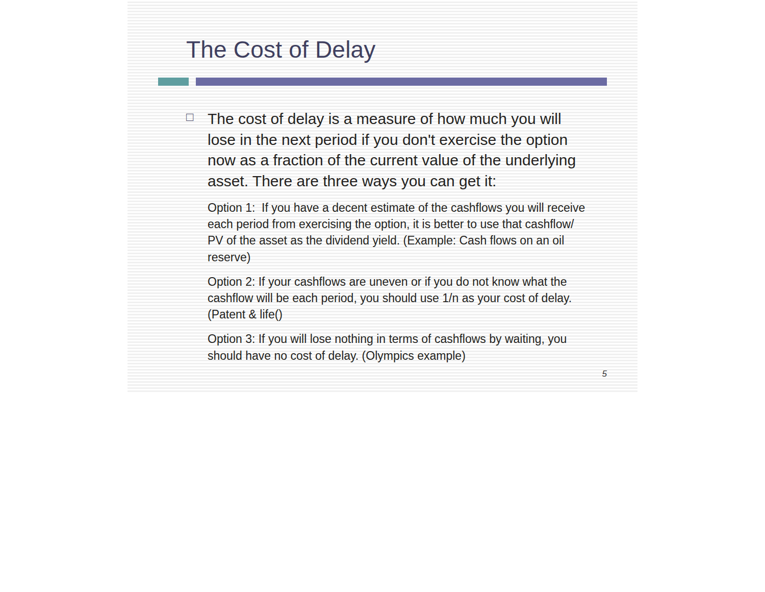The Cost of Delay
The cost of delay is a measure of how much you will lose in the next period if you don't exercise the option now as a fraction of the current value of the underlying asset. There are three ways you can get it:
Option 1: If you have a decent estimate of the cashflows you will receive each period from exercising the option, it is better to use that cashflow/ PV of the asset as the dividend yield. (Example: Cash flows on an oil reserve)
Option 2: If your cashflows are uneven or if you do not know what the cashflow will be each period, you should use 1/n as your cost of delay. (Patent & life()
Option 3: If you will lose nothing in terms of cashflows by waiting, you should have no cost of delay. (Olympics example)
5